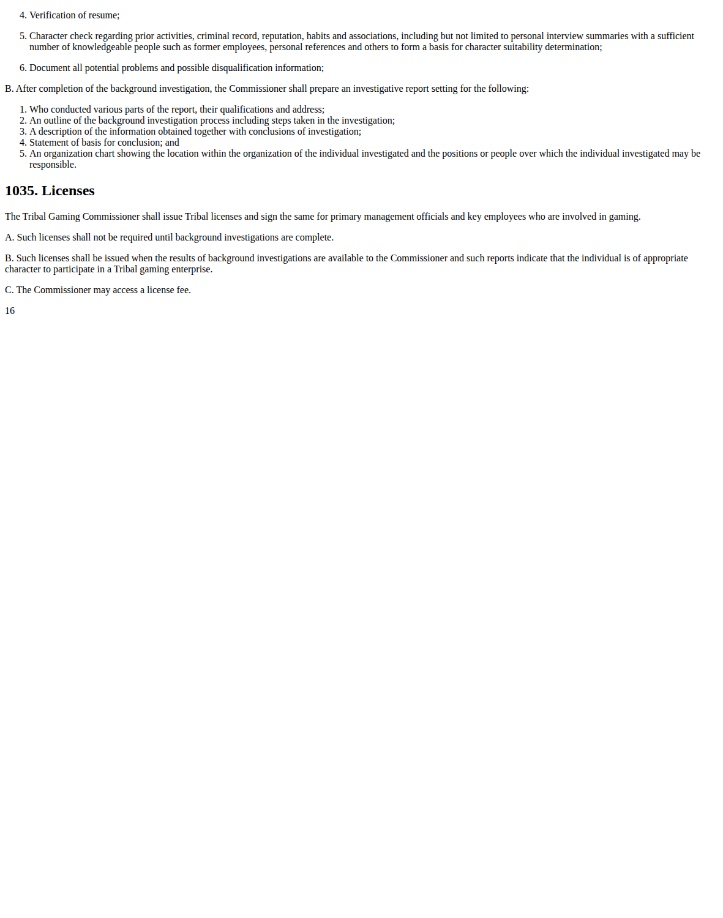Verification of resume;
Character check regarding prior activities, criminal record, reputation, habits and associations, including but not limited to personal interview summaries with a sufficient number of knowledgeable people such as former employees, personal references and others to form a basis for character suitability determination;
Document all potential problems and possible disqualification information;
B. After completion of the background investigation, the Commissioner shall prepare an investigative report setting for the following:
Who conducted various parts of the report, their qualifications and address;
An outline of the background investigation process including steps taken in the investigation;
A description of the information obtained together with conclusions of investigation;
Statement of basis for conclusion; and
An organization chart showing the location within the organization of the individual investigated and the positions or people over which the individual investigated may be responsible.
1035. Licenses
The Tribal Gaming Commissioner shall issue Tribal licenses and sign the same for primary management officials and key employees who are involved in gaming.
A. Such licenses shall not be required until background investigations are complete.
B. Such licenses shall be issued when the results of background investigations are available to the Commissioner and such reports indicate that the individual is of appropriate character to participate in a Tribal gaming enterprise.
C. The Commissioner may access a license fee.
16